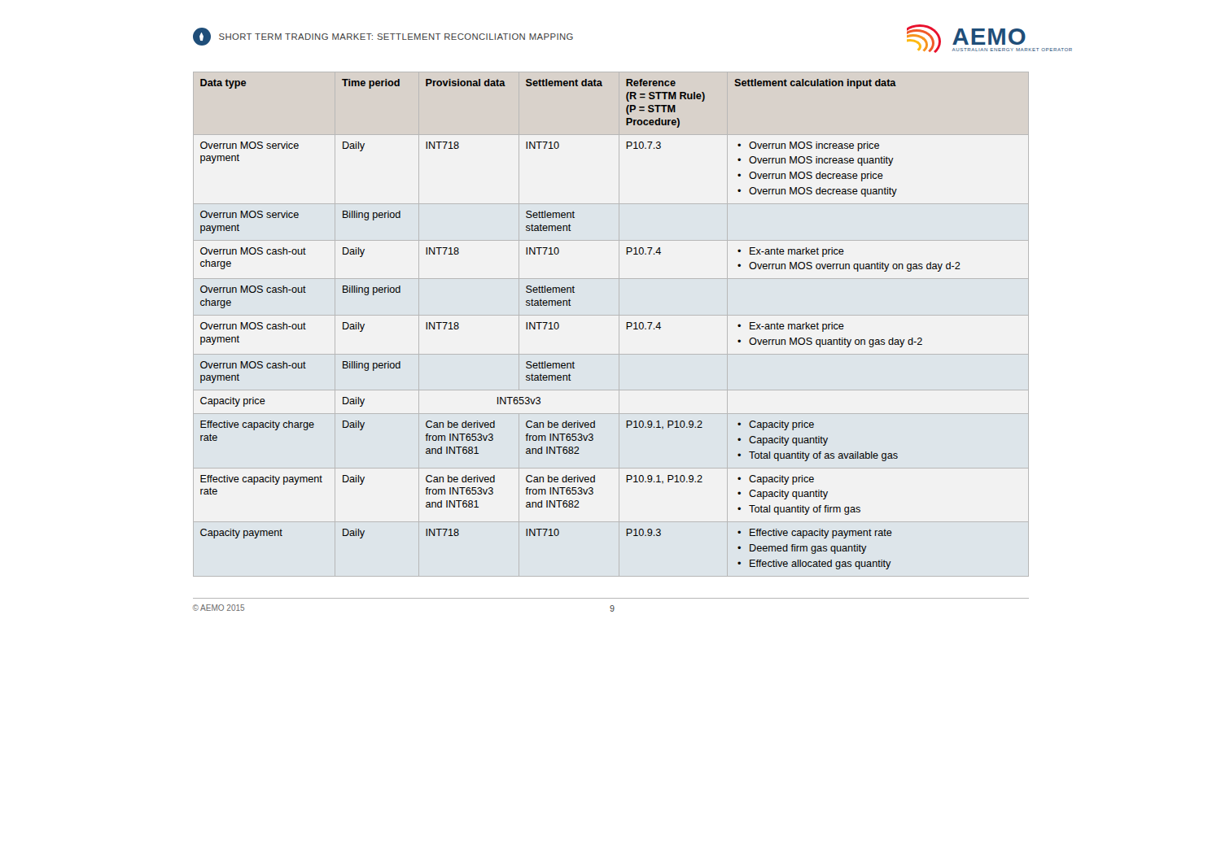Short Term Trading Market: Settlement Reconciliation Mapping
AEMO
AUSTRALIAN ENERGY MARKET OPERATOR
| Data type | Time period | Provisional data | Settlement data | Reference (R = STTM Rule) (P = STTM Procedure) | Settlement calculation input data |
| --- | --- | --- | --- | --- | --- |
| Overrun MOS service payment | Daily | INT718 | INT710 | P10.7.3 | Overrun MOS increase price Overrun MOS increase quantity Overrun MOS decrease price Overrun MOS decrease quantity |
| Overrun MOS service payment | Billing period | | Settlement statement | | |
| Overrun MOS cash-out charge | Daily | INT718 | INT710 | P10.7.4 | Ex-ante market price Overrun MOS overrun quantity on gas day d-2 |
| Overrun MOS cash-out charge | Billing period | | Settlement statement | | |
| Overrun MOS cash-out payment | Daily | INT718 | INT710 | P10.7.4 | Ex-ante market price Overrun MOS quantity on gas day d-2 |
| Overrun MOS cash-out payment | Billing period | | Settlement statement | | |
| Capacity price | Daily | INT653v3 | | |
| Effective capacity charge rate | Daily | Can be derived from INT653v3 and INT681 | Can be derived from INT653v3 and INT682 | P10.9.1, P10.9.2 | Capacity price Capacity quantity Total quantity of as available gas |
| Effective capacity payment rate | Daily | Can be derived from INT653v3 and INT681 | Can be derived from INT653v3 and INT682 | P10.9.1, P10.9.2 | Capacity price Capacity quantity Total quantity of firm gas |
| Capacity payment | Daily | INT718 | INT710 | P10.9.3 | Effective capacity payment rate Deemed firm gas quantity Effective allocated gas quantity |
© AEMO 2015
9